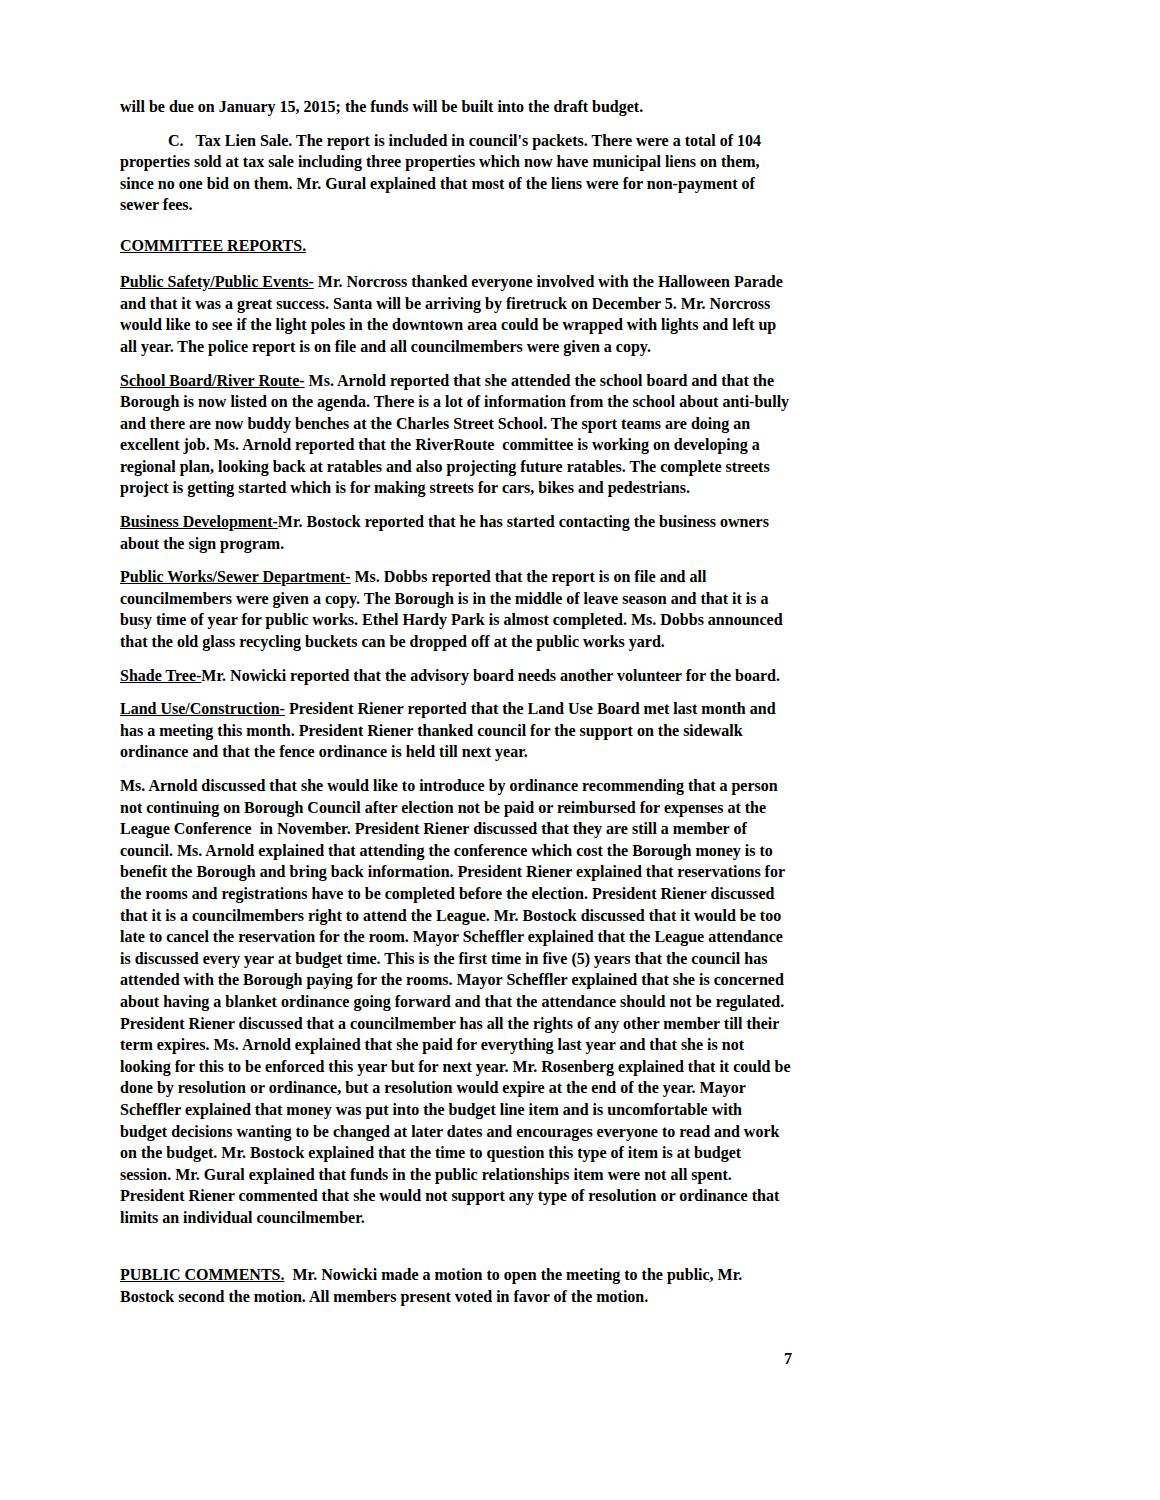will be due on January 15, 2015; the funds will be built into the draft budget.
C. Tax Lien Sale. The report is included in council's packets. There were a total of 104 properties sold at tax sale including three properties which now have municipal liens on them, since no one bid on them. Mr. Gural explained that most of the liens were for non-payment of sewer fees.
COMMITTEE REPORTS.
Public Safety/Public Events- Mr. Norcross thanked everyone involved with the Halloween Parade and that it was a great success. Santa will be arriving by firetruck on December 5. Mr. Norcross would like to see if the light poles in the downtown area could be wrapped with lights and left up all year. The police report is on file and all councilmembers were given a copy.
School Board/River Route- Ms. Arnold reported that she attended the school board and that the Borough is now listed on the agenda. There is a lot of information from the school about anti-bully and there are now buddy benches at the Charles Street School. The sport teams are doing an excellent job. Ms. Arnold reported that the RiverRoute committee is working on developing a regional plan, looking back at ratables and also projecting future ratables. The complete streets project is getting started which is for making streets for cars, bikes and pedestrians.
Business Development-Mr. Bostock reported that he has started contacting the business owners about the sign program.
Public Works/Sewer Department- Ms. Dobbs reported that the report is on file and all councilmembers were given a copy. The Borough is in the middle of leave season and that it is a busy time of year for public works. Ethel Hardy Park is almost completed. Ms. Dobbs announced that the old glass recycling buckets can be dropped off at the public works yard.
Shade Tree-Mr. Nowicki reported that the advisory board needs another volunteer for the board.
Land Use/Construction- President Riener reported that the Land Use Board met last month and has a meeting this month. President Riener thanked council for the support on the sidewalk ordinance and that the fence ordinance is held till next year.
Ms. Arnold discussed that she would like to introduce by ordinance recommending that a person not continuing on Borough Council after election not be paid or reimbursed for expenses at the League Conference in November. President Riener discussed that they are still a member of council. Ms. Arnold explained that attending the conference which cost the Borough money is to benefit the Borough and bring back information. President Riener explained that reservations for the rooms and registrations have to be completed before the election. President Riener discussed that it is a councilmembers right to attend the League. Mr. Bostock discussed that it would be too late to cancel the reservation for the room. Mayor Scheffler explained that the League attendance is discussed every year at budget time. This is the first time in five (5) years that the council has attended with the Borough paying for the rooms. Mayor Scheffler explained that she is concerned about having a blanket ordinance going forward and that the attendance should not be regulated. President Riener discussed that a councilmember has all the rights of any other member till their term expires. Ms. Arnold explained that she paid for everything last year and that she is not looking for this to be enforced this year but for next year. Mr. Rosenberg explained that it could be done by resolution or ordinance, but a resolution would expire at the end of the year. Mayor Scheffler explained that money was put into the budget line item and is uncomfortable with budget decisions wanting to be changed at later dates and encourages everyone to read and work on the budget. Mr. Bostock explained that the time to question this type of item is at budget session. Mr. Gural explained that funds in the public relationships item were not all spent. President Riener commented that she would not support any type of resolution or ordinance that limits an individual councilmember.
PUBLIC COMMENTS. Mr. Nowicki made a motion to open the meeting to the public, Mr. Bostock second the motion. All members present voted in favor of the motion.
7